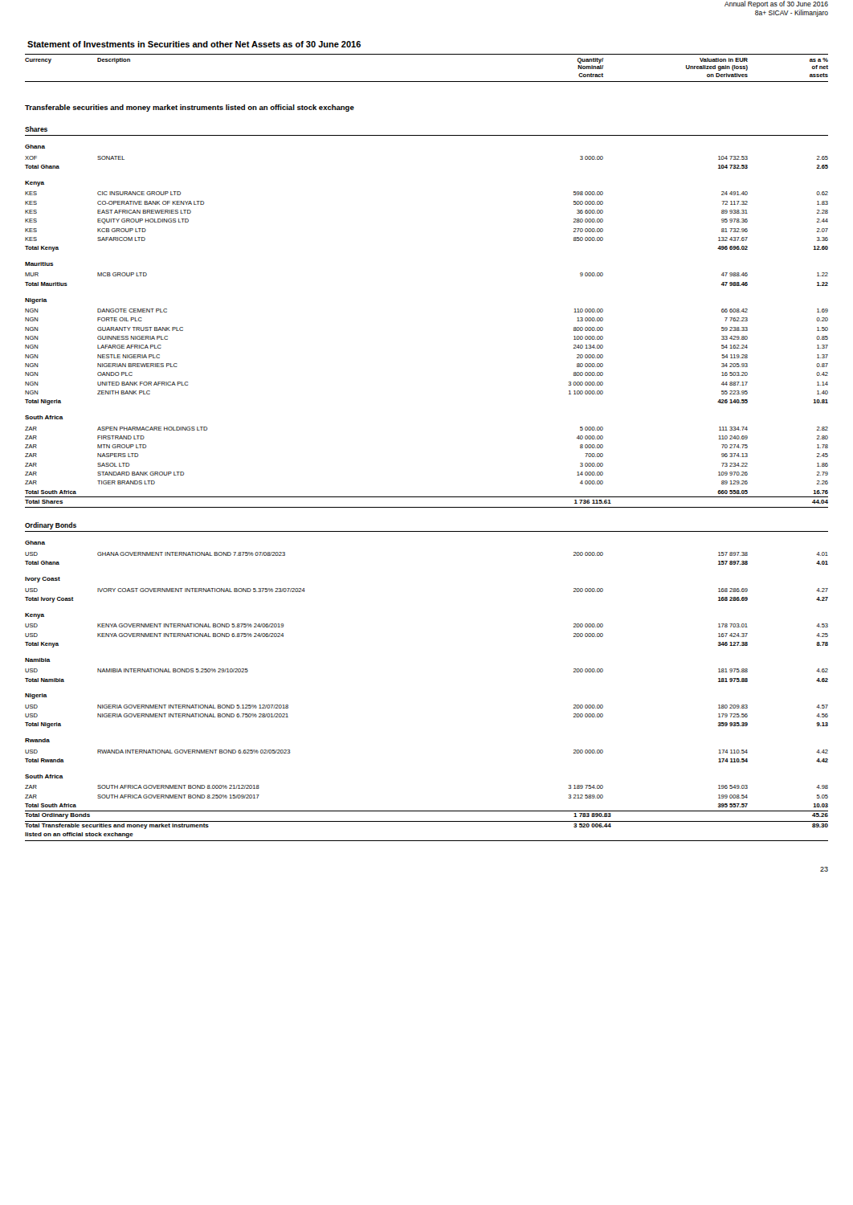Annual Report as of 30 June 2016
8a+ SICAV - Kilimanjaro
Statement of Investments in Securities and other Net Assets as of 30 June 2016
| Currency | Description | Quantity/ Nominal/ Contract | Valuation in EUR Unrealized gain (loss) on Derivatives | as a % of net assets |
Transferable securities and money market instruments listed on an official stock exchange
Shares
Ghana
| XOF | SONATEL | 3 000.00 | 104 732.53 | 2.65 |
| Total Ghana | | | 104 732.53 | 2.65 |
Kenya
| KES | CIC INSURANCE GROUP LTD | 598 000.00 | 24 491.40 | 0.62 |
| KES | CO-OPERATIVE BANK OF KENYA LTD | 500 000.00 | 72 117.32 | 1.83 |
| KES | EAST AFRICAN BREWERIES LTD | 36 600.00 | 89 938.31 | 2.28 |
| KES | EQUITY GROUP HOLDINGS LTD | 280 000.00 | 95 978.36 | 2.44 |
| KES | KCB GROUP LTD | 270 000.00 | 81 732.96 | 2.07 |
| KES | SAFARICOM LTD | 850 000.00 | 132 437.67 | 3.36 |
| Total Kenya | | | 496 696.02 | 12.60 |
Mauritius
| MUR | MCB GROUP LTD | 9 000.00 | 47 988.46 | 1.22 |
| Total Mauritius | | | 47 988.46 | 1.22 |
Nigeria
| NGN | DANGOTE CEMENT PLC | 110 000.00 | 66 608.42 | 1.69 |
| NGN | FORTE OIL PLC | 13 000.00 | 7 762.23 | 0.20 |
| NGN | GUARANTY TRUST BANK PLC | 800 000.00 | 59 238.33 | 1.50 |
| NGN | GUINNESS NIGERIA PLC | 100 000.00 | 33 429.80 | 0.85 |
| NGN | LAFARGE AFRICA PLC | 240 134.00 | 54 162.24 | 1.37 |
| NGN | NESTLE NIGERIA PLC | 20 000.00 | 54 119.28 | 1.37 |
| NGN | NIGERIAN BREWERIES PLC | 80 000.00 | 34 205.93 | 0.87 |
| NGN | OANDO PLC | 800 000.00 | 16 503.20 | 0.42 |
| NGN | UNITED BANK FOR AFRICA PLC | 3 000 000.00 | 44 887.17 | 1.14 |
| NGN | ZENITH BANK PLC | 1 100 000.00 | 55 223.95 | 1.40 |
| Total Nigeria | | | 426 140.55 | 10.81 |
South Africa
| ZAR | ASPEN PHARMACARE HOLDINGS LTD | 5 000.00 | 111 334.74 | 2.82 |
| ZAR | FIRSTRAND LTD | 40 000.00 | 110 240.69 | 2.80 |
| ZAR | MTN GROUP LTD | 8 000.00 | 70 274.75 | 1.78 |
| ZAR | NASPERS LTD | 700.00 | 96 374.13 | 2.45 |
| ZAR | SASOL LTD | 3 000.00 | 73 234.22 | 1.86 |
| ZAR | STANDARD BANK GROUP LTD | 14 000.00 | 109 970.26 | 2.79 |
| ZAR | TIGER BRANDS LTD | 4 000.00 | 89 129.26 | 2.26 |
| Total South Africa | | | 660 558.05 | 16.76 |
| Total Shares | 1 736 115.61 | 44.04 |
Ordinary Bonds
Ghana
| USD | GHANA GOVERNMENT INTERNATIONAL BOND 7.875% 07/08/2023 | 200 000.00 | 157 897.38 | 4.01 |
| Total Ghana | | | 157 897.38 | 4.01 |
Ivory Coast
| USD | IVORY COAST GOVERNMENT INTERNATIONAL BOND 5.375% 23/07/2024 | 200 000.00 | 168 286.69 | 4.27 |
| Total Ivory Coast | | | 168 286.69 | 4.27 |
Kenya
| USD | KENYA GOVERNMENT INTERNATIONAL BOND 5.875% 24/06/2019 | 200 000.00 | 178 703.01 | 4.53 |
| USD | KENYA GOVERNMENT INTERNATIONAL BOND 6.875% 24/06/2024 | 200 000.00 | 167 424.37 | 4.25 |
| Total Kenya | | | 346 127.38 | 8.78 |
Namibia
| USD | NAMIBIA INTERNATIONAL BONDS 5.250% 29/10/2025 | 200 000.00 | 181 975.88 | 4.62 |
| Total Namibia | | | 181 975.88 | 4.62 |
Nigeria
| USD | NIGERIA GOVERNMENT INTERNATIONAL BOND 5.125% 12/07/2018 | 200 000.00 | 180 209.83 | 4.57 |
| USD | NIGERIA GOVERNMENT INTERNATIONAL BOND 6.750% 28/01/2021 | 200 000.00 | 179 725.56 | 4.56 |
| Total Nigeria | | | 359 935.39 | 9.13 |
Rwanda
| USD | RWANDA INTERNATIONAL GOVERNMENT BOND 6.625% 02/05/2023 | 200 000.00 | 174 110.54 | 4.42 |
| Total Rwanda | | | 174 110.54 | 4.42 |
South Africa
| ZAR | SOUTH AFRICA GOVERNMENT BOND 8.000% 21/12/2018 | 3 189 754.00 | 196 549.03 | 4.98 |
| ZAR | SOUTH AFRICA GOVERNMENT BOND 8.250% 15/09/2017 | 3 212 589.00 | 199 008.54 | 5.05 |
| Total South Africa | | | 395 557.57 | 10.03 |
| Total Ordinary Bonds | 1 783 890.83 | 45.26 |
| Total Transferable securities and money market instruments listed on an official stock exchange | 3 520 006.44 | 89.30 |
23